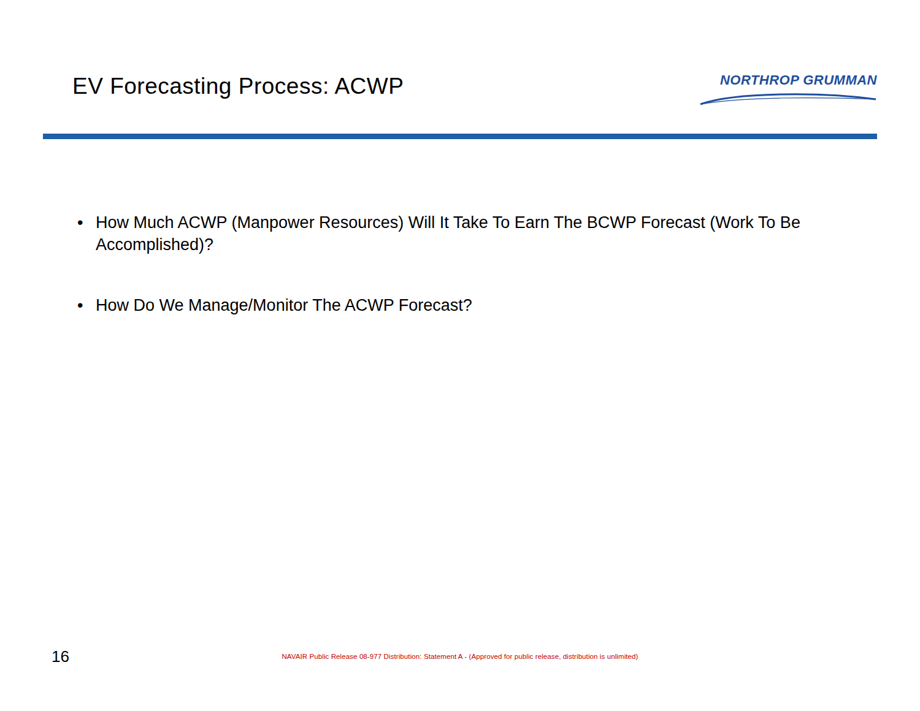EV Forecasting Process: ACWP
NORTHROP GRUMMAN
How Much ACWP (Manpower Resources) Will It Take To Earn The BCWP Forecast (Work To Be Accomplished)?
How Do We Manage/Monitor The ACWP Forecast?
16
NAVAIR Public Release 08-977 Distribution: Statement A - (Approved for public release, distribution is unlimited)